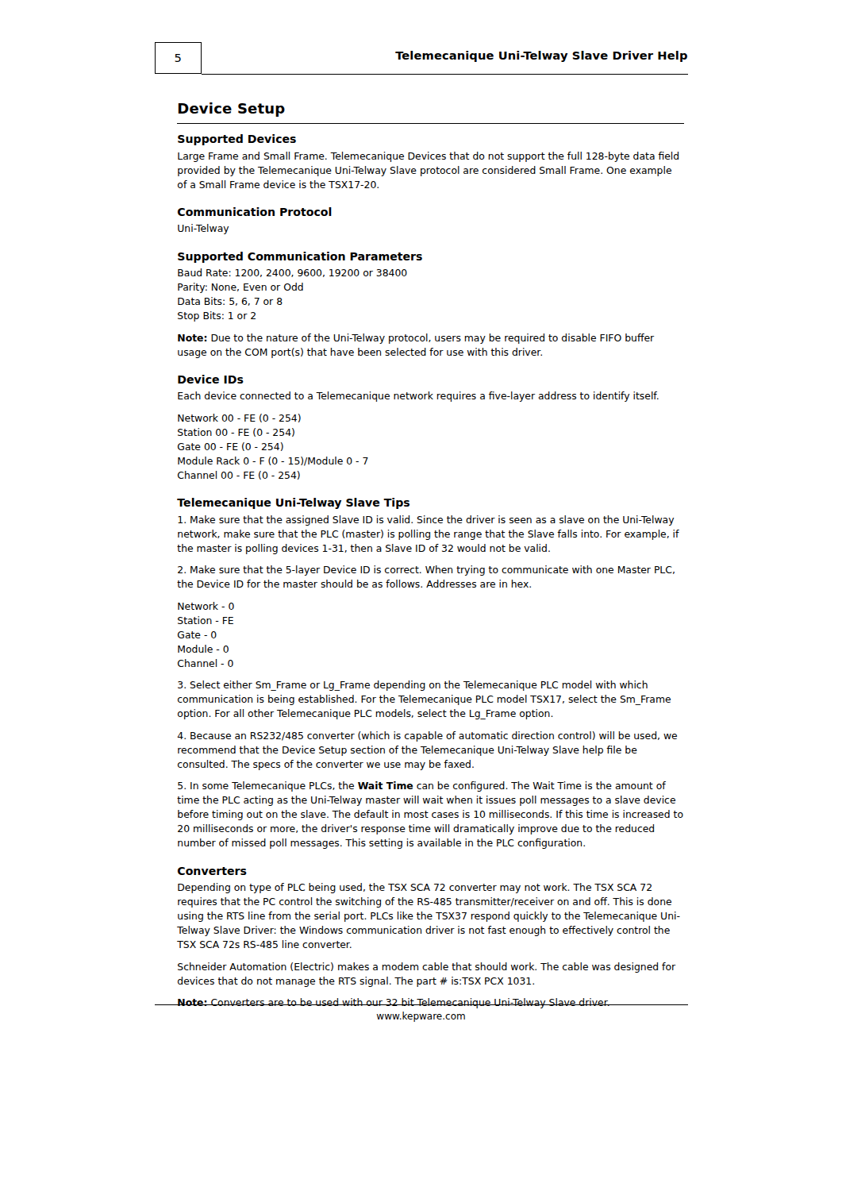5
Telemecanique Uni-Telway Slave Driver Help
Device Setup
Supported Devices
Large Frame and Small Frame. Telemecanique Devices that do not support the full 128-byte data field provided by the Telemecanique Uni-Telway Slave protocol are considered Small Frame. One example of a Small Frame device is the TSX17-20.
Communication Protocol
Uni-Telway
Supported Communication Parameters
Baud Rate: 1200, 2400, 9600, 19200 or 38400
Parity: None, Even or Odd
Data Bits: 5, 6, 7 or 8
Stop Bits: 1 or 2
Note: Due to the nature of the Uni-Telway protocol, users may be required to disable FIFO buffer usage on the COM port(s) that have been selected for use with this driver.
Device IDs
Each device connected to a Telemecanique network requires a five-layer address to identify itself.
Network 00 - FE (0 - 254)
Station 00 - FE (0 - 254)
Gate 00 - FE (0 - 254)
Module Rack 0 - F (0 - 15)/Module 0 - 7
Channel 00 - FE (0 - 254)
Telemecanique Uni-Telway Slave Tips
1. Make sure that the assigned Slave ID is valid. Since the driver is seen as a slave on the Uni-Telway network, make sure that the PLC (master) is polling the range that the Slave falls into. For example, if the master is polling devices 1-31, then a Slave ID of 32 would not be valid.
2. Make sure that the 5-layer Device ID is correct. When trying to communicate with one Master PLC, the Device ID for the master should be as follows. Addresses are in hex.
Network - 0
Station - FE
Gate - 0
Module - 0
Channel - 0
3. Select either Sm_Frame or Lg_Frame depending on the Telemecanique PLC model with which communication is being established. For the Telemecanique PLC model TSX17, select the Sm_Frame option. For all other Telemecanique PLC models, select the Lg_Frame option.
4. Because an RS232/485 converter (which is capable of automatic direction control) will be used, we recommend that the Device Setup section of the Telemecanique Uni-Telway Slave help file be consulted. The specs of the converter we use may be faxed.
5. In some Telemecanique PLCs, the Wait Time can be configured. The Wait Time is the amount of time the PLC acting as the Uni-Telway master will wait when it issues poll messages to a slave device before timing out on the slave. The default in most cases is 10 milliseconds. If this time is increased to 20 milliseconds or more, the driver's response time will dramatically improve due to the reduced number of missed poll messages. This setting is available in the PLC configuration.
Converters
Depending on type of PLC being used, the TSX SCA 72 converter may not work. The TSX SCA 72 requires that the PC control the switching of the RS-485 transmitter/receiver on and off. This is done using the RTS line from the serial port. PLCs like the TSX37 respond quickly to the Telemecanique Uni-Telway Slave Driver: the Windows communication driver is not fast enough to effectively control the TSX SCA 72s RS-485 line converter.
Schneider Automation (Electric) makes a modem cable that should work. The cable was designed for devices that do not manage the RTS signal. The part # is:TSX PCX 1031.
Note: Converters are to be used with our 32 bit Telemecanique Uni-Telway Slave driver.
www.kepware.com